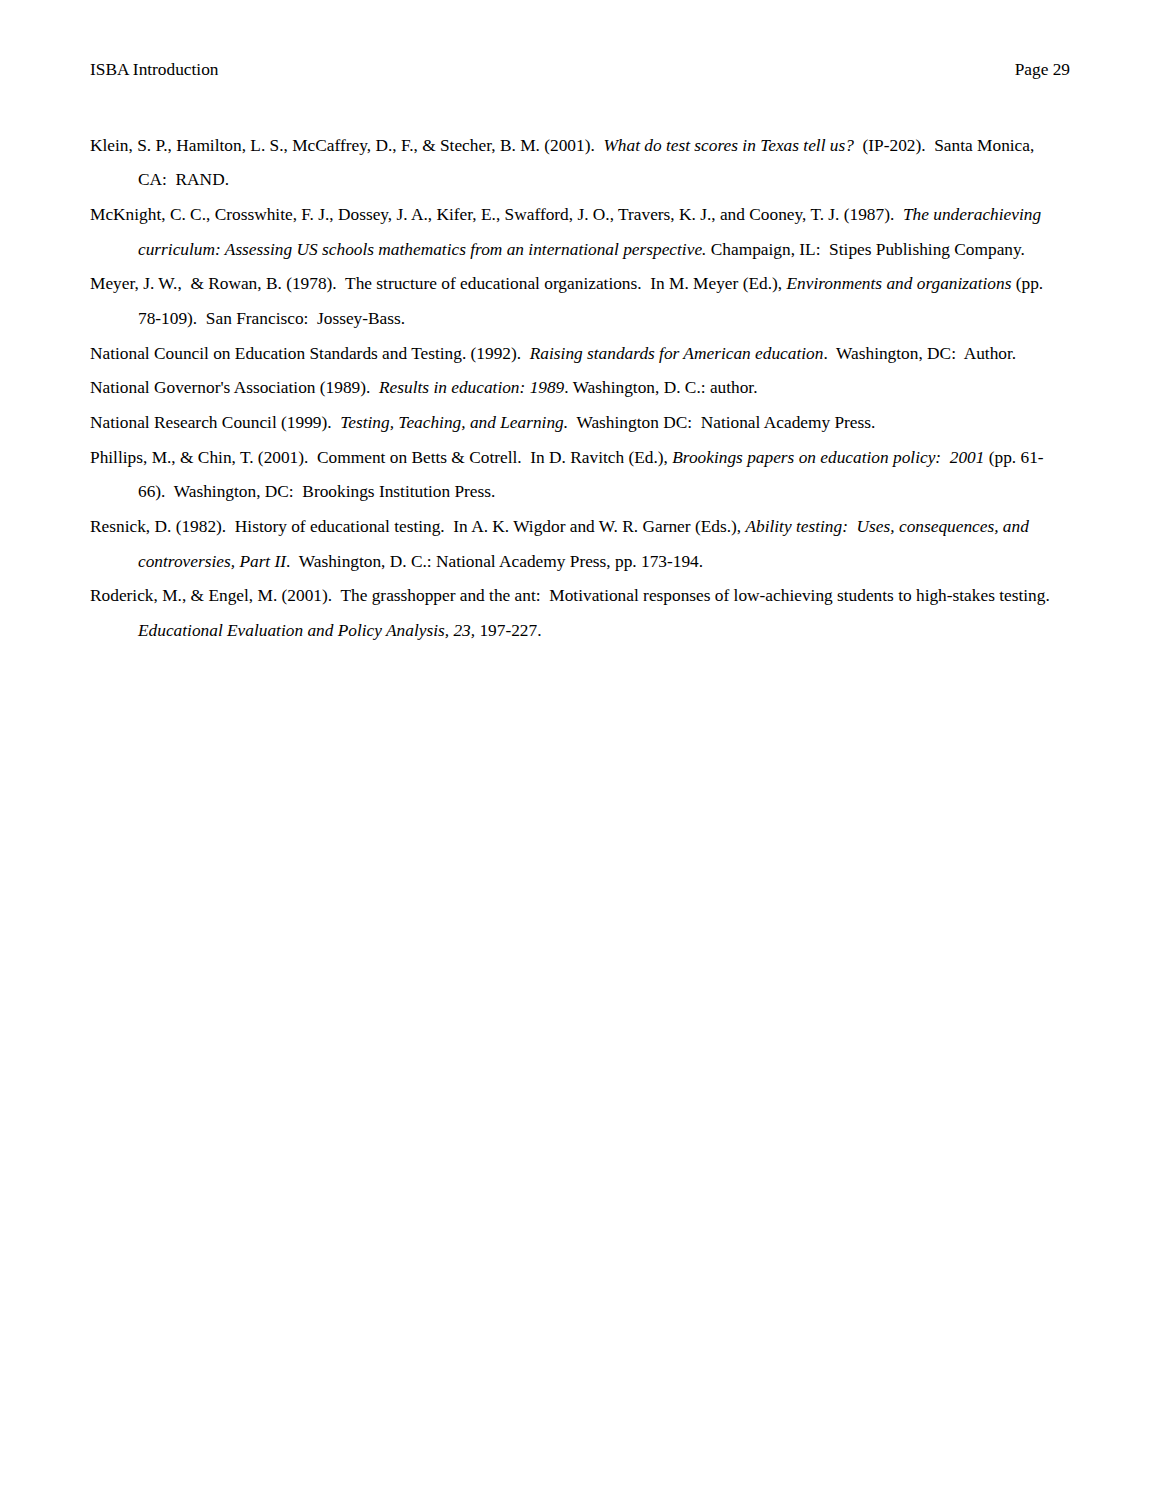ISBA Introduction Page 29
Klein, S. P., Hamilton, L. S., McCaffrey, D., F., & Stecher, B. M. (2001). What do test scores in Texas tell us? (IP-202). Santa Monica, CA: RAND.
McKnight, C. C., Crosswhite, F. J., Dossey, J. A., Kifer, E., Swafford, J. O., Travers, K. J., and Cooney, T. J. (1987). The underachieving curriculum: Assessing US schools mathematics from an international perspective. Champaign, IL: Stipes Publishing Company.
Meyer, J. W., & Rowan, B. (1978). The structure of educational organizations. In M. Meyer (Ed.), Environments and organizations (pp. 78-109). San Francisco: Jossey-Bass.
National Council on Education Standards and Testing. (1992). Raising standards for American education. Washington, DC: Author.
National Governor's Association (1989). Results in education: 1989. Washington, D. C.: author.
National Research Council (1999). Testing, Teaching, and Learning. Washington DC: National Academy Press.
Phillips, M., & Chin, T. (2001). Comment on Betts & Cotrell. In D. Ravitch (Ed.), Brookings papers on education policy: 2001 (pp. 61-66). Washington, DC: Brookings Institution Press.
Resnick, D. (1982). History of educational testing. In A. K. Wigdor and W. R. Garner (Eds.), Ability testing: Uses, consequences, and controversies, Part II. Washington, D. C.: National Academy Press, pp. 173-194.
Roderick, M., & Engel, M. (2001). The grasshopper and the ant: Motivational responses of low-achieving students to high-stakes testing. Educational Evaluation and Policy Analysis, 23, 197-227.